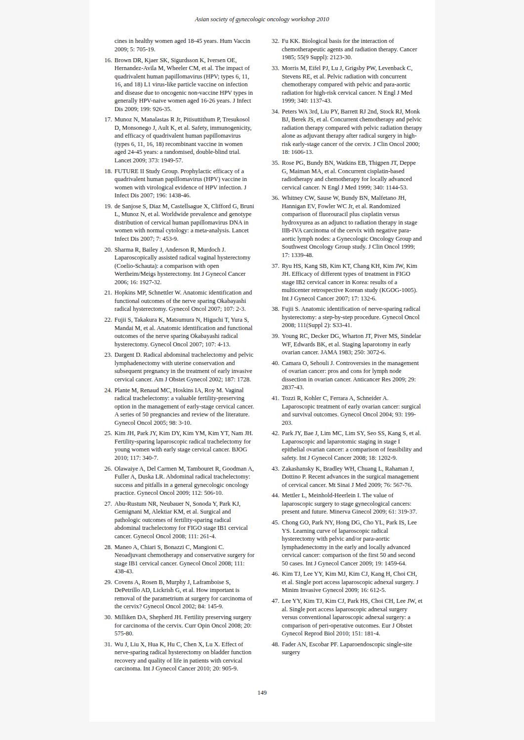Asian society of gynecologic oncology workshop 2010
cines in healthy women aged 18-45 years. Hum Vaccin 2009; 5: 705-19.
16. Brown DR, Kjaer SK, Sigurdsson K, Iversen OE, Hernandez-Avila M, Wheeler CM, et al. The impact of quadrivalent human papillomavirus (HPV; types 6, 11, 16, and 18) L1 virus-like particle vaccine on infection and disease due to oncogenic non-vaccine HPV types in generally HPV-naive women aged 16-26 years. J Infect Dis 2009; 199: 926-35.
17. Munoz N, Manalastas R Jr, Pitisuttithum P, Tresukosol D, Monsonego J, Ault K, et al. Safety, immunogenicity, and efficacy of quadrivalent human papillomavirus (types 6, 11, 16, 18) recombinant vaccine in women aged 24-45 years: a randomised, double-blind trial. Lancet 2009; 373: 1949-57.
18. FUTURE II Study Group. Prophylactic efficacy of a quadrivalent human papillomavirus (HPV) vaccine in women with virological evidence of HPV infection. J Infect Dis 2007; 196: 1438-46.
19. de Sanjose S, Diaz M, Castellsague X, Clifford G, Bruni L, Munoz N, et al. Worldwide prevalence and genotype distribution of cervical human papillomavirus DNA in women with normal cytology: a meta-analysis. Lancet Infect Dis 2007; 7: 453-9.
20. Sharma R, Bailey J, Anderson R, Murdoch J. Laparoscopically assisted radical vaginal hysterectomy (Coelio-Schauta): a comparison with open Wertheim/Meigs hysterectomy. Int J Gynecol Cancer 2006; 16: 1927-32.
21. Hopkins MP, Schnettler W. Anatomic identification and functional outcomes of the nerve sparing Okabayashi radical hysterectomy. Gynecol Oncol 2007; 107: 2-3.
22. Fujii S, Takakura K, Matsumura N, Higuchi T, Yura S, Mandai M, et al. Anatomic identification and functional outcomes of the nerve sparing Okabayashi radical hysterectomy. Gynecol Oncol 2007; 107: 4-13.
23. Dargent D. Radical abdominal trachelectomy and pelvic lymphadenectomy with uterine conservation and subsequent pregnancy in the treatment of early invasive cervical cancer. Am J Obstet Gynecol 2002; 187: 1728.
24. Plante M, Renaud MC, Hoskins IA, Roy M. Vaginal radical trachelectomy: a valuable fertility-preserving option in the management of early-stage cervical cancer. A series of 50 pregnancies and review of the literature. Gynecol Oncol 2005; 98: 3-10.
25. Kim JH, Park JY, Kim DY, Kim YM, Kim YT, Nam JH. Fertility-sparing laparoscopic radical trachelectomy for young women with early stage cervical cancer. BJOG 2010; 117: 340-7.
26. Olawaiye A, Del Carmen M, Tambouret R, Goodman A, Fuller A, Duska LR. Abdominal radical trachelectomy: success and pitfalls in a general gynecologic oncology practice. Gynecol Oncol 2009; 112: 506-10.
27. Abu-Rustum NR, Neubauer N, Sonoda Y, Park KJ, Gemignani M, Alektiar KM, et al. Surgical and pathologic outcomes of fertility-sparing radical abdominal trachelectomy for FIGO stage IB1 cervical cancer. Gynecol Oncol 2008; 111: 261-4.
28. Maneo A, Chiari S, Bonazzi C, Mangioni C. Neoadjuvant chemotherapy and conservative surgery for stage IB1 cervical cancer. Gynecol Oncol 2008; 111: 438-43.
29. Covens A, Rosen B, Murphy J, Laframboise S, DePetrillo AD, Lickrish G, et al. How important is removal of the parametrium at surgery for carcinoma of the cervix? Gynecol Oncol 2002; 84: 145-9.
30. Milliken DA, Shepherd JH. Fertility preserving surgery for carcinoma of the cervix. Curr Opin Oncol 2008; 20: 575-80.
31. Wu J, Liu X, Hua K, Hu C, Chen X, Lu X. Effect of nerve-sparing radical hysterectomy on bladder function recovery and quality of life in patients with cervical carcinoma. Int J Gynecol Cancer 2010; 20: 905-9.
32. Fu KK. Biological basis for the interaction of chemotherapeutic agents and radiation therapy. Cancer 1985; 55(9 Suppl): 2123-30.
33. Morris M, Eifel PJ, Lu J, Grigsby PW, Levenback C, Stevens RE, et al. Pelvic radiation with concurrent chemotherapy compared with pelvic and para-aortic radiation for high-risk cervical cancer. N Engl J Med 1999; 340: 1137-43.
34. Peters WA 3rd, Liu PY, Barrett RJ 2nd, Stock RJ, Monk BJ, Berek JS, et al. Concurrent chemotherapy and pelvic radiation therapy compared with pelvic radiation therapy alone as adjuvant therapy after radical surgery in high-risk early-stage cancer of the cervix. J Clin Oncol 2000; 18: 1606-13.
35. Rose PG, Bundy BN, Watkins EB, Thigpen JT, Deppe G, Maiman MA, et al. Concurrent cisplatin-based radiotherapy and chemotherapy for locally advanced cervical cancer. N Engl J Med 1999; 340: 1144-53.
36. Whitney CW, Sause W, Bundy BN, Malfetano JH, Hannigan EV, Fowler WC Jr, et al. Randomized comparison of fluorouracil plus cisplatin versus hydroxyurea as an adjunct to radiation therapy in stage IIB-IVA carcinoma of the cervix with negative para-aortic lymph nodes: a Gynecologic Oncology Group and Southwest Oncology Group study. J Clin Oncol 1999; 17: 1339-48.
37. Ryu HS, Kang SB, Kim KT, Chang KH, Kim JW, Kim JH. Efficacy of different types of treatment in FIGO stage IB2 cervical cancer in Korea: results of a multicenter retrospective Korean study (KGOG-1005). Int J Gynecol Cancer 2007; 17: 132-6.
38. Fujii S. Anatomic identification of nerve-sparing radical hysterectomy: a step-by-step procedure. Gynecol Oncol 2008; 111(Suppl 2): S33-41.
39. Young RC, Decker DG, Wharton JT, Piver MS, Sindelar WF, Edwards BK, et al. Staging laparotomy in early ovarian cancer. JAMA 1983; 250: 3072-6.
40. Camara O, Sehouli J. Controversies in the management of ovarian cancer: pros and cons for lymph node dissection in ovarian cancer. Anticancer Res 2009; 29: 2837-43.
41. Tozzi R, Kohler C, Ferrara A, Schneider A. Laparoscopic treatment of early ovarian cancer: surgical and survival outcomes. Gynecol Oncol 2004; 93: 199-203.
42. Park JY, Bae J, Lim MC, Lim SY, Seo SS, Kang S, et al. Laparoscopic and laparotomic staging in stage I epithelial ovarian cancer: a comparison of feasibility and safety. Int J Gynecol Cancer 2008; 18: 1202-9.
43. Zakashansky K, Bradley WH, Chuang L, Rahaman J, Dottino P. Recent advances in the surgical management of cervical cancer. Mt Sinai J Med 2009; 76: 567-76.
44. Mettler L, Meinhold-Heerlein I. The value of laparoscopic surgery to stage gynecological cancers: present and future. Minerva Ginecol 2009; 61: 319-37.
45. Chong GO, Park NY, Hong DG, Cho YL, Park IS, Lee YS. Learning curve of laparoscopic radical hysterectomy with pelvic and/or para-aortic lymphadenectomy in the early and locally advanced cervical cancer: comparison of the first 50 and second 50 cases. Int J Gynecol Cancer 2009; 19: 1459-64.
46. Kim TJ, Lee YY, Kim MJ, Kim CJ, Kang H, Choi CH, et al. Single port access laparoscopic adnexal surgery. J Minim Invasive Gynecol 2009; 16: 612-5.
47. Lee YY, Kim TJ, Kim CJ, Park HS, Choi CH, Lee JW, et al. Single port access laparoscopic adnexal surgery versus conventional laparoscopic adnexal surgery: a comparison of peri-operative outcomes. Eur J Obstet Gynecol Reprod Biol 2010; 151: 181-4.
48. Fader AN, Escobar PF. Laparoendoscopic single-site surgery
149